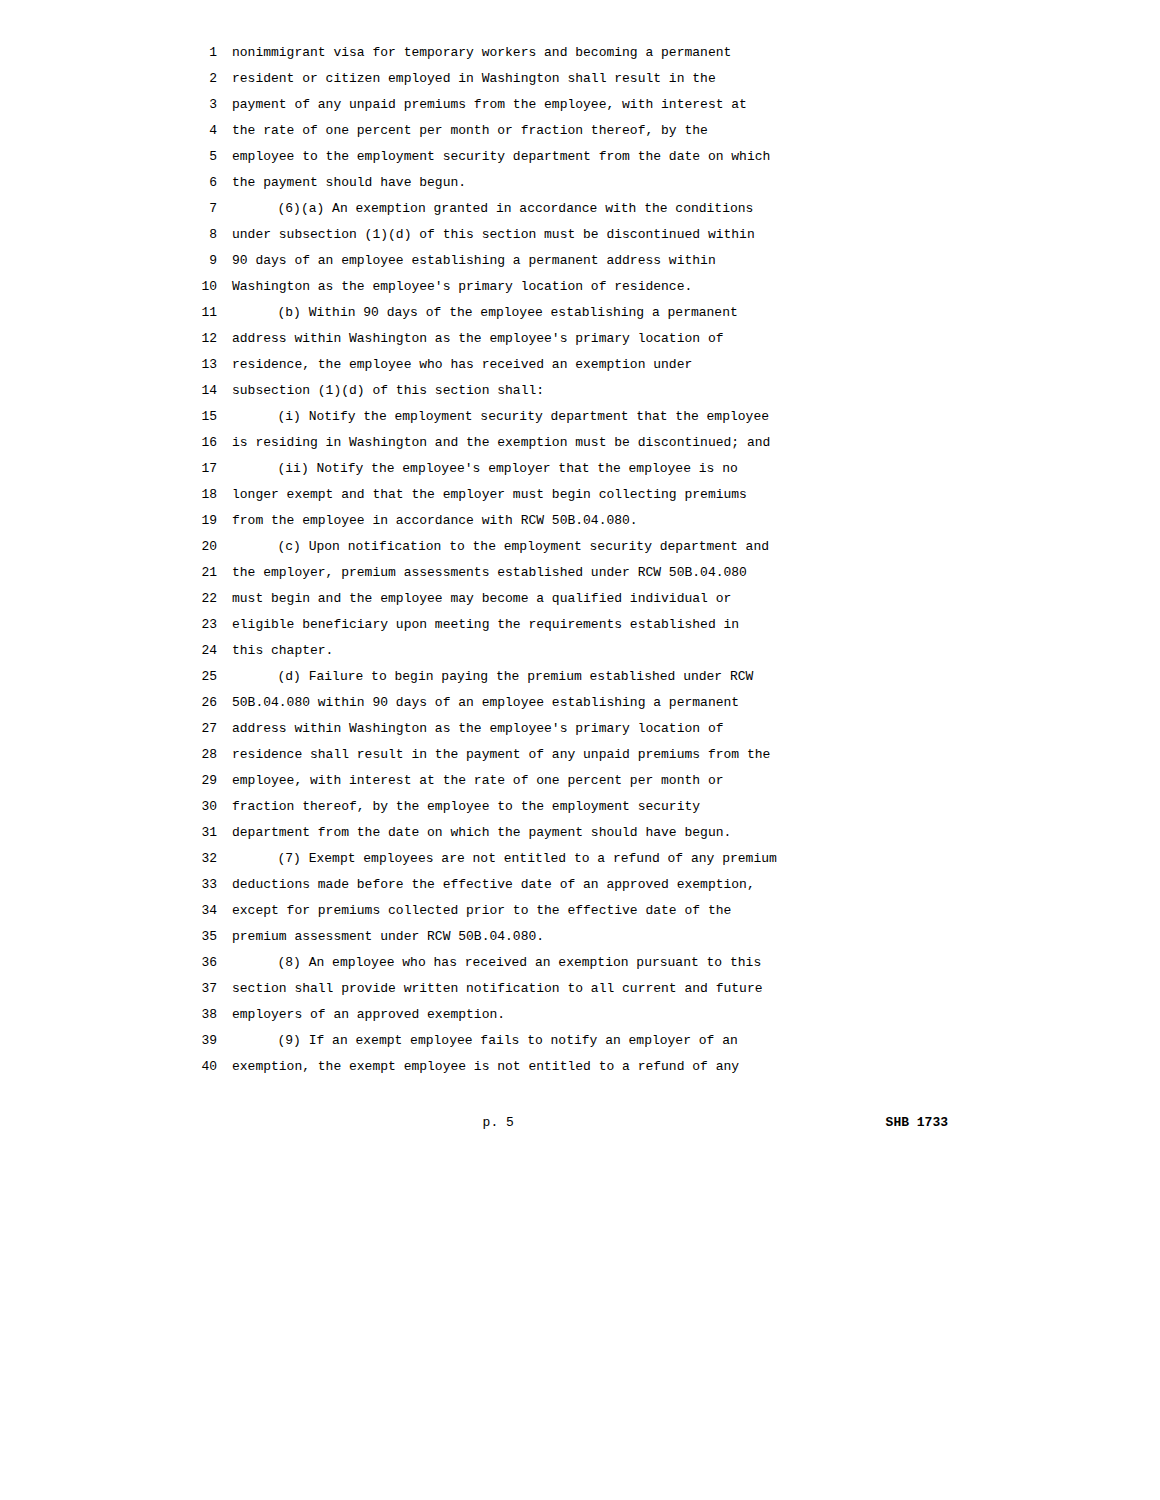nonimmigrant visa for temporary workers and becoming a permanent
resident or citizen employed in Washington shall result in the
payment of any unpaid premiums from the employee, with interest at
the rate of one percent per month or fraction thereof, by the
employee to the employment security department from the date on which
the payment should have begun.
(6)(a) An exemption granted in accordance with the conditions
under subsection (1)(d) of this section must be discontinued within
90 days of an employee establishing a permanent address within
Washington as the employee's primary location of residence.
(b) Within 90 days of the employee establishing a permanent
address within Washington as the employee's primary location of
residence, the employee who has received an exemption under
subsection (1)(d) of this section shall:
(i) Notify the employment security department that the employee
is residing in Washington and the exemption must be discontinued; and
(ii) Notify the employee's employer that the employee is no
longer exempt and that the employer must begin collecting premiums
from the employee in accordance with RCW 50B.04.080.
(c) Upon notification to the employment security department and
the employer, premium assessments established under RCW 50B.04.080
must begin and the employee may become a qualified individual or
eligible beneficiary upon meeting the requirements established in
this chapter.
(d) Failure to begin paying the premium established under RCW
50B.04.080 within 90 days of an employee establishing a permanent
address within Washington as the employee's primary location of
residence shall result in the payment of any unpaid premiums from the
employee, with interest at the rate of one percent per month or
fraction thereof, by the employee to the employment security
department from the date on which the payment should have begun.
(7) Exempt employees are not entitled to a refund of any premium
deductions made before the effective date of an approved exemption,
except for premiums collected prior to the effective date of the
premium assessment under RCW 50B.04.080.
(8) An employee who has received an exemption pursuant to this
section shall provide written notification to all current and future
employers of an approved exemption.
(9) If an exempt employee fails to notify an employer of an
exemption, the exempt employee is not entitled to a refund of any
p. 5 SHB 1733